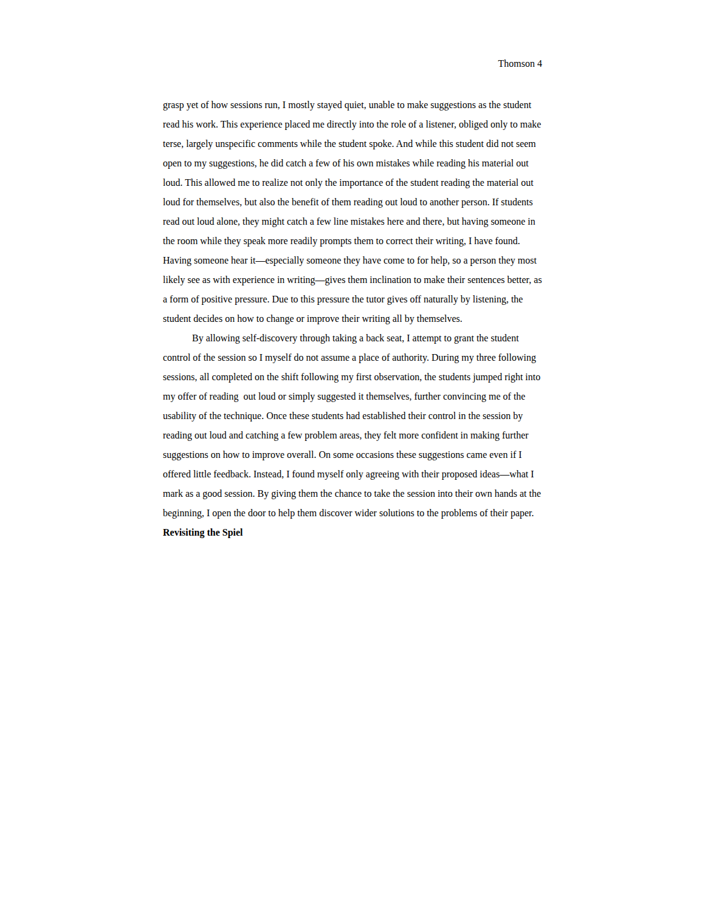Thomson 4
grasp yet of how sessions run, I mostly stayed quiet, unable to make suggestions as the student read his work. This experience placed me directly into the role of a listener, obliged only to make terse, largely unspecific comments while the student spoke. And while this student did not seem open to my suggestions, he did catch a few of his own mistakes while reading his material out loud. This allowed me to realize not only the importance of the student reading the material out loud for themselves, but also the benefit of them reading out loud to another person. If students read out loud alone, they might catch a few line mistakes here and there, but having someone in the room while they speak more readily prompts them to correct their writing, I have found. Having someone hear it—especially someone they have come to for help, so a person they most likely see as with experience in writing—gives them inclination to make their sentences better, as a form of positive pressure. Due to this pressure the tutor gives off naturally by listening, the student decides on how to change or improve their writing all by themselves.
By allowing self-discovery through taking a back seat, I attempt to grant the student control of the session so I myself do not assume a place of authority. During my three following sessions, all completed on the shift following my first observation, the students jumped right into my offer of reading out loud or simply suggested it themselves, further convincing me of the usability of the technique. Once these students had established their control in the session by reading out loud and catching a few problem areas, they felt more confident in making further suggestions on how to improve overall. On some occasions these suggestions came even if I offered little feedback. Instead, I found myself only agreeing with their proposed ideas—what I mark as a good session. By giving them the chance to take the session into their own hands at the beginning, I open the door to help them discover wider solutions to the problems of their paper.
Revisiting the Spiel